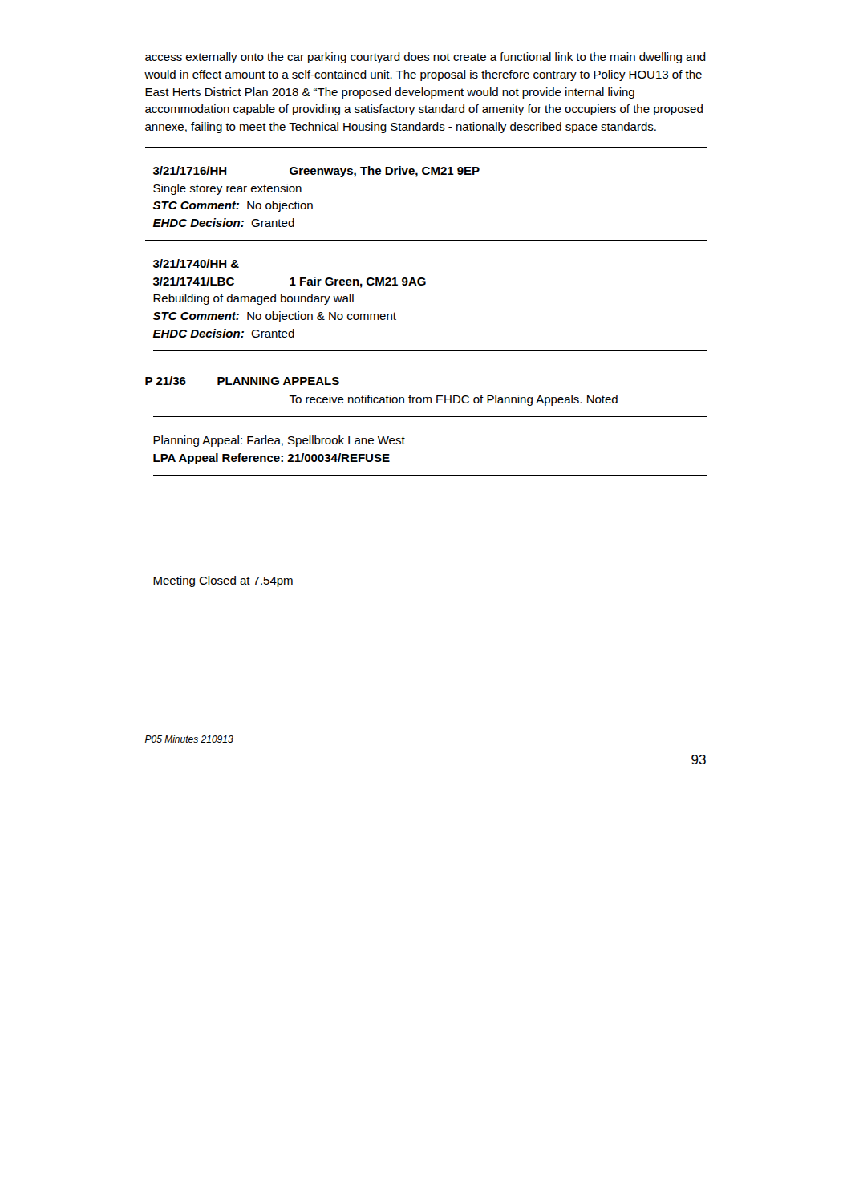access externally onto the car parking courtyard does not create a functional link to the main dwelling and would in effect amount to a self-contained unit. The proposal is therefore contrary to Policy HOU13 of the East Herts District Plan 2018 & “The proposed development would not provide internal living accommodation capable of providing a satisfactory standard of amenity for the occupiers of the proposed annexe, failing to meet the Technical Housing Standards - nationally described space standards.
3/21/1716/HH Greenways, The Drive, CM21 9EP
Single storey rear extension
STC Comment: No objection
EHDC Decision: Granted
3/21/1740/HH &
3/21/1741/LBC 1 Fair Green, CM21 9AG
Rebuilding of damaged boundary wall
STC Comment: No objection & No comment
EHDC Decision: Granted
P 21/36 PLANNING APPEALS
To receive notification from EHDC of Planning Appeals. Noted
Planning Appeal: Farlea, Spellbrook Lane West
LPA Appeal Reference: 21/00034/REFUSE
Meeting Closed at 7.54pm
P05 Minutes 210913
93